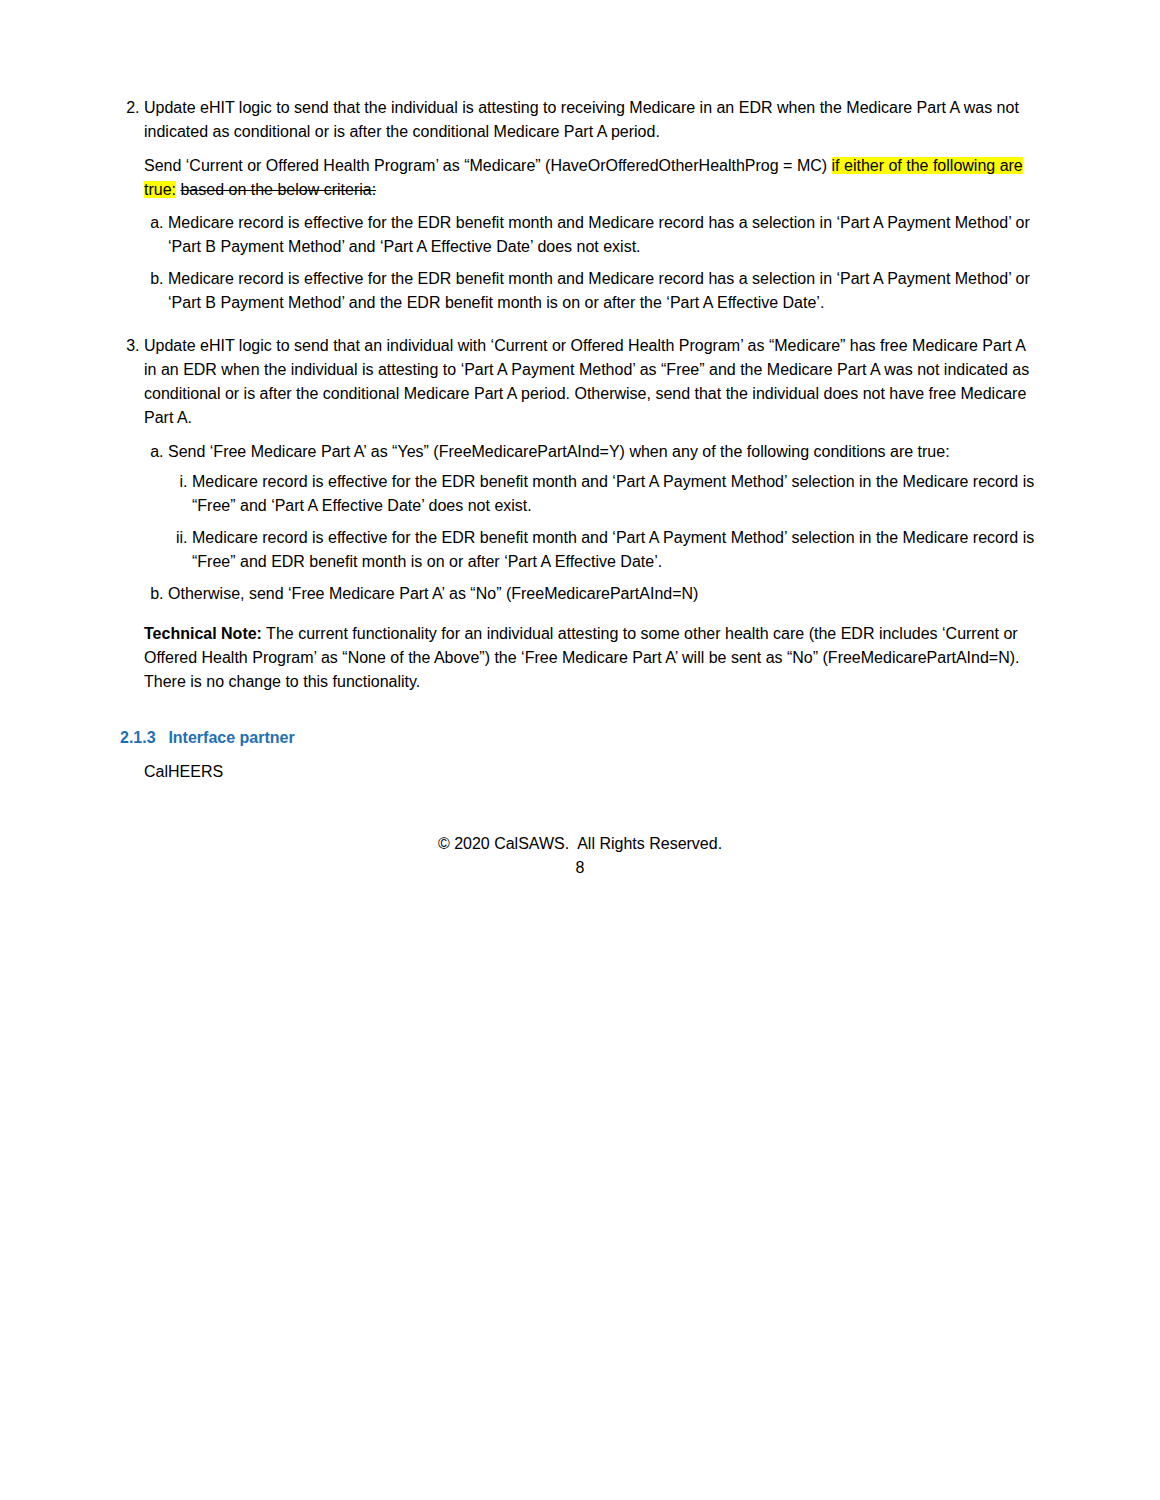Update eHIT logic to send that the individual is attesting to receiving Medicare in an EDR when the Medicare Part A was not indicated as conditional or is after the conditional Medicare Part A period.
Send ‘Current or Offered Health Program’ as “Medicare” (HaveOrOfferedOtherHealthProg = MC) if either of the following are true: based on the below criteria:
Medicare record is effective for the EDR benefit month and Medicare record has a selection in ‘Part A Payment Method’ or ‘Part B Payment Method’ and ‘Part A Effective Date’ does not exist.
Medicare record is effective for the EDR benefit month and Medicare record has a selection in ‘Part A Payment Method’ or ‘Part B Payment Method’ and the EDR benefit month is on or after the ‘Part A Effective Date’.
Update eHIT logic to send that an individual with ‘Current or Offered Health Program’ as “Medicare” has free Medicare Part A in an EDR when the individual is attesting to ‘Part A Payment Method’ as “Free” and the Medicare Part A was not indicated as conditional or is after the conditional Medicare Part A period. Otherwise, send that the individual does not have free Medicare Part A.
Send ‘Free Medicare Part A’ as “Yes” (FreeMedicarePartAInd=Y) when any of the following conditions are true:
Medicare record is effective for the EDR benefit month and ‘Part A Payment Method’ selection in the Medicare record is “Free” and ‘Part A Effective Date’ does not exist.
Medicare record is effective for the EDR benefit month and ‘Part A Payment Method’ selection in the Medicare record is “Free” and EDR benefit month is on or after ‘Part A Effective Date’.
Otherwise, send ‘Free Medicare Part A’ as “No” (FreeMedicarePartAInd=N)
Technical Note: The current functionality for an individual attesting to some other health care (the EDR includes ‘Current or Offered Health Program’ as “None of the Above”) the ‘Free Medicare Part A’ will be sent as “No” (FreeMedicarePartAInd=N). There is no change to this functionality.
2.1.3 Interface partner
CalHEERS
© 2020 CalSAWS. All Rights Reserved.
8